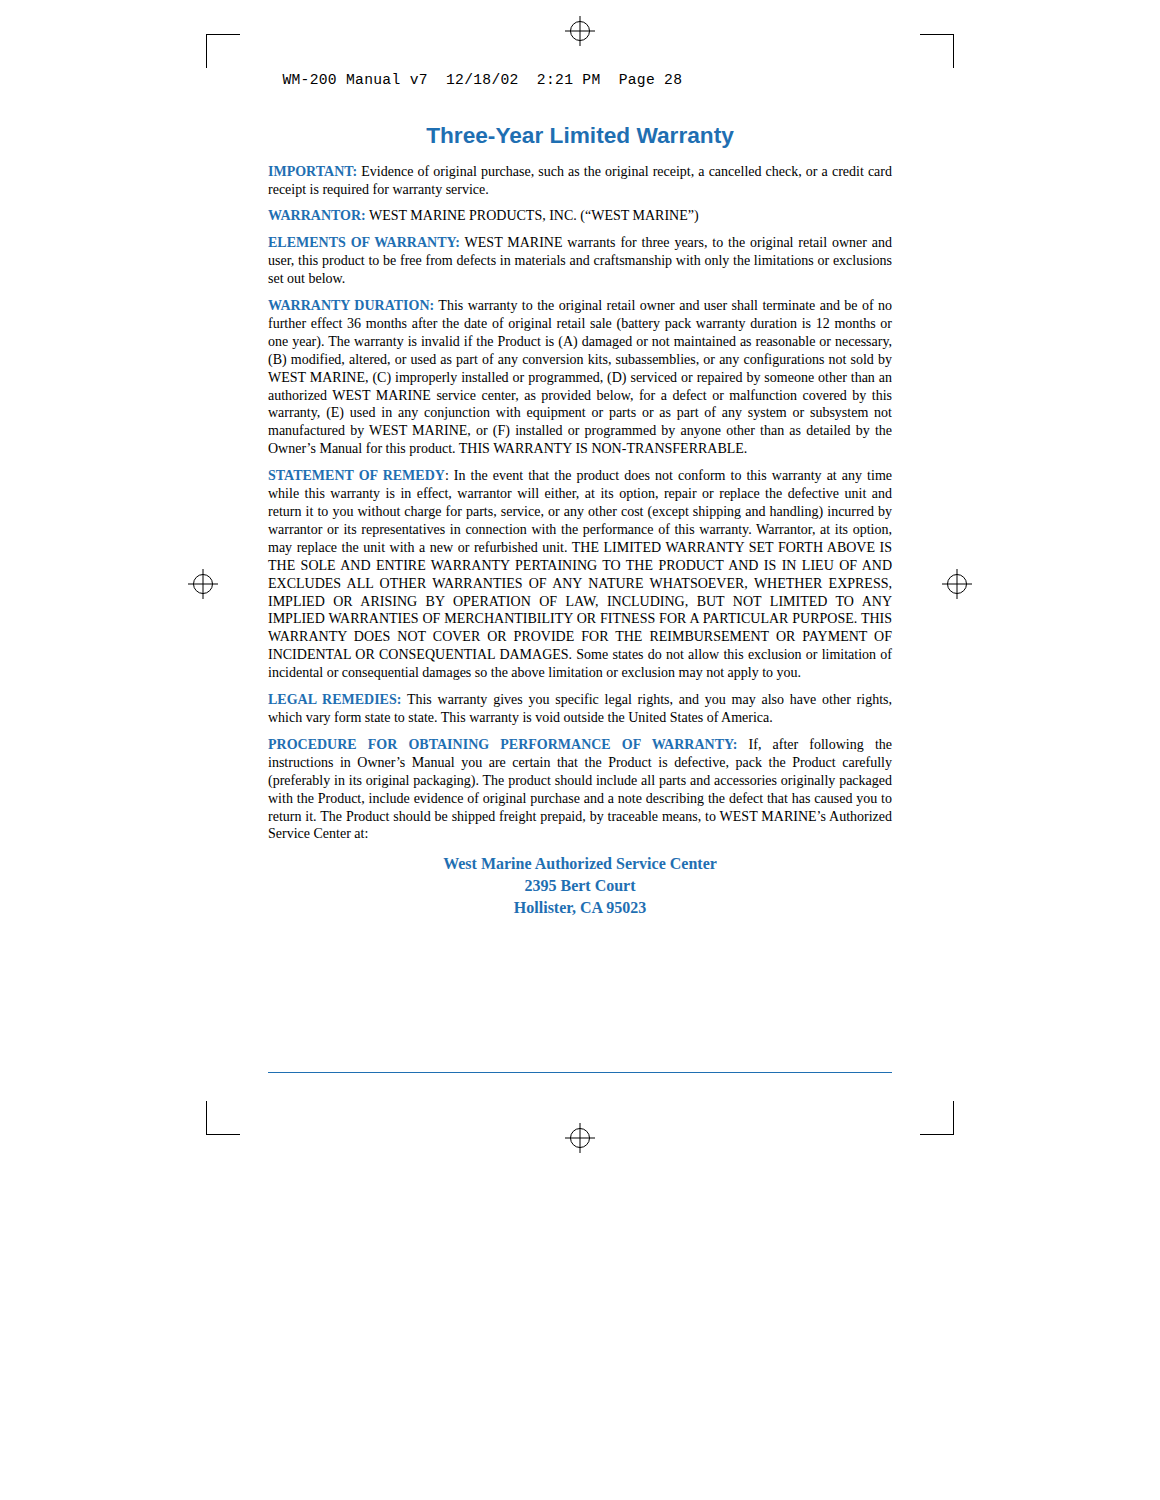WM-200 Manual v7 12/18/02 2:21 PM Page 28
Three-Year Limited Warranty
IMPORTANT: Evidence of original purchase, such as the original receipt, a cancelled check, or a credit card receipt is required for warranty service.
WARRANTOR: WEST MARINE PRODUCTS, INC. (“WEST MARINE”)
ELEMENTS OF WARRANTY: WEST MARINE warrants for three years, to the original retail owner and user, this product to be free from defects in materials and craftsmanship with only the limitations or exclusions set out below.
WARRANTY DURATION: This warranty to the original retail owner and user shall terminate and be of no further effect 36 months after the date of original retail sale (battery pack warranty duration is 12 months or one year). The warranty is invalid if the Product is (A) damaged or not maintained as reasonable or necessary, (B) modified, altered, or used as part of any conversion kits, subassemblies, or any configurations not sold by WEST MARINE, (C) improperly installed or programmed, (D) serviced or repaired by someone other than an authorized WEST MARINE service center, as provided below, for a defect or malfunction covered by this warranty, (E) used in any conjunction with equipment or parts or as part of any system or subsystem not manufactured by WEST MARINE, or (F) installed or programmed by anyone other than as detailed by the Owner’s Manual for this product. THIS WARRANTY IS NON-TRANSFERRABLE.
STATEMENT OF REMEDY: In the event that the product does not conform to this warranty at any time while this warranty is in effect, warrantor will either, at its option, repair or replace the defective unit and return it to you without charge for parts, service, or any other cost (except shipping and handling) incurred by warrantor or its representatives in connection with the performance of this warranty. Warrantor, at its option, may replace the unit with a new or refurbished unit. THE LIMITED WARRANTY SET FORTH ABOVE IS THE SOLE AND ENTIRE WARRANTY PERTAINING TO THE PRODUCT AND IS IN LIEU OF AND EXCLUDES ALL OTHER WARRANTIES OF ANY NATURE WHATSOEVER, WHETHER EXPRESS, IMPLIED OR ARISING BY OPERATION OF LAW, INCLUDING, BUT NOT LIMITED TO ANY IMPLIED WARRANTIES OF MERCHANTIBILITY OR FITNESS FOR A PARTICULAR PURPOSE. THIS WARRANTY DOES NOT COVER OR PROVIDE FOR THE REIMBURSEMENT OR PAYMENT OF INCIDENTAL OR CONSEQUENTIAL DAMAGES. Some states do not allow this exclusion or limitation of incidental or consequential damages so the above limitation or exclusion may not apply to you.
LEGAL REMEDIES: This warranty gives you specific legal rights, and you may also have other rights, which vary form state to state. This warranty is void outside the United States of America.
PROCEDURE FOR OBTAINING PERFORMANCE OF WARRANTY: If, after following the instructions in Owner’s Manual you are certain that the Product is defective, pack the Product carefully (preferably in its original packaging). The product should include all parts and accessories originally packaged with the Product, include evidence of original purchase and a note describing the defect that has caused you to return it. The Product should be shipped freight prepaid, by traceable means, to WEST MARINE’s Authorized Service Center at:
West Marine Authorized Service Center
2395 Bert Court
Hollister, CA 95023